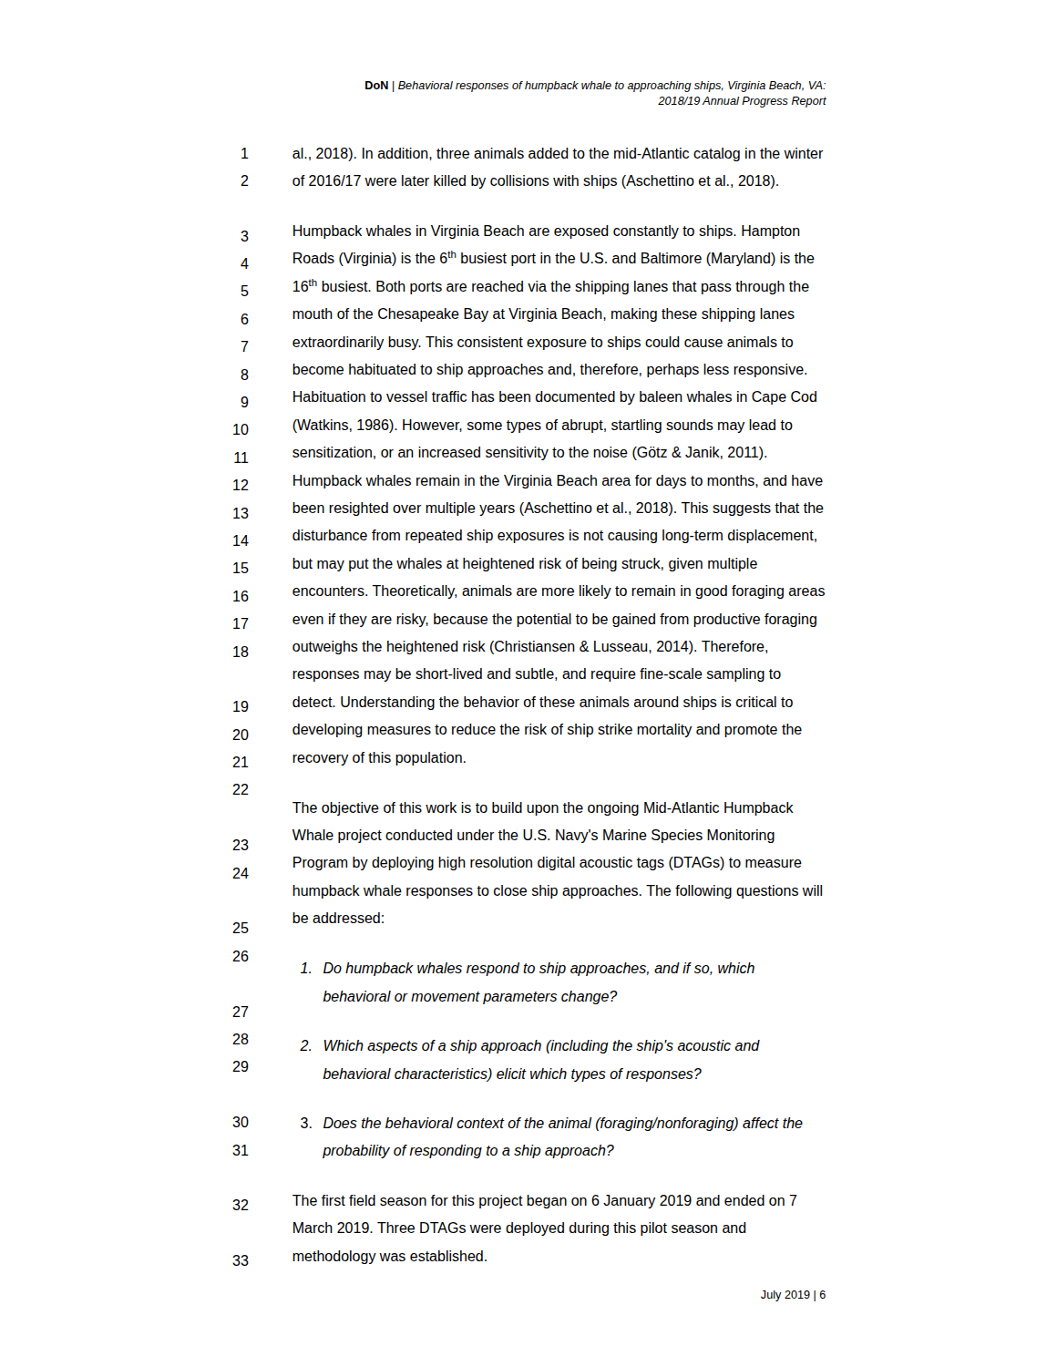DoN | Behavioral responses of humpback whale to approaching ships, Virginia Beach, VA:
2018/19 Annual Progress Report
1
2
3
4
5
6
7
8
9
10
11
12
13
14
15
16
17
18
19
20
21
22
23
24
25
26
27
28
29
30
31
32
33
al., 2018). In addition, three animals added to the mid-Atlantic catalog in the winter of 2016/17 were later killed by collisions with ships (Aschettino et al., 2018).
Humpback whales in Virginia Beach are exposed constantly to ships. Hampton Roads (Virginia) is the 6th busiest port in the U.S. and Baltimore (Maryland) is the 16th busiest. Both ports are reached via the shipping lanes that pass through the mouth of the Chesapeake Bay at Virginia Beach, making these shipping lanes extraordinarily busy. This consistent exposure to ships could cause animals to become habituated to ship approaches and, therefore, perhaps less responsive. Habituation to vessel traffic has been documented by baleen whales in Cape Cod (Watkins, 1986). However, some types of abrupt, startling sounds may lead to sensitization, or an increased sensitivity to the noise (Götz & Janik, 2011). Humpback whales remain in the Virginia Beach area for days to months, and have been resighted over multiple years (Aschettino et al., 2018). This suggests that the disturbance from repeated ship exposures is not causing long-term displacement, but may put the whales at heightened risk of being struck, given multiple encounters. Theoretically, animals are more likely to remain in good foraging areas even if they are risky, because the potential to be gained from productive foraging outweighs the heightened risk (Christiansen & Lusseau, 2014). Therefore, responses may be short-lived and subtle, and require fine-scale sampling to detect. Understanding the behavior of these animals around ships is critical to developing measures to reduce the risk of ship strike mortality and promote the recovery of this population.
The objective of this work is to build upon the ongoing Mid-Atlantic Humpback Whale project conducted under the U.S. Navy's Marine Species Monitoring Program by deploying high resolution digital acoustic tags (DTAGs) to measure humpback whale responses to close ship approaches. The following questions will be addressed:
1. Do humpback whales respond to ship approaches, and if so, which behavioral or movement parameters change?
2. Which aspects of a ship approach (including the ship's acoustic and behavioral characteristics) elicit which types of responses?
3. Does the behavioral context of the animal (foraging/nonforaging) affect the probability of responding to a ship approach?
The first field season for this project began on 6 January 2019 and ended on 7 March 2019. Three DTAGs were deployed during this pilot season and methodology was established.
July 2019 | 6